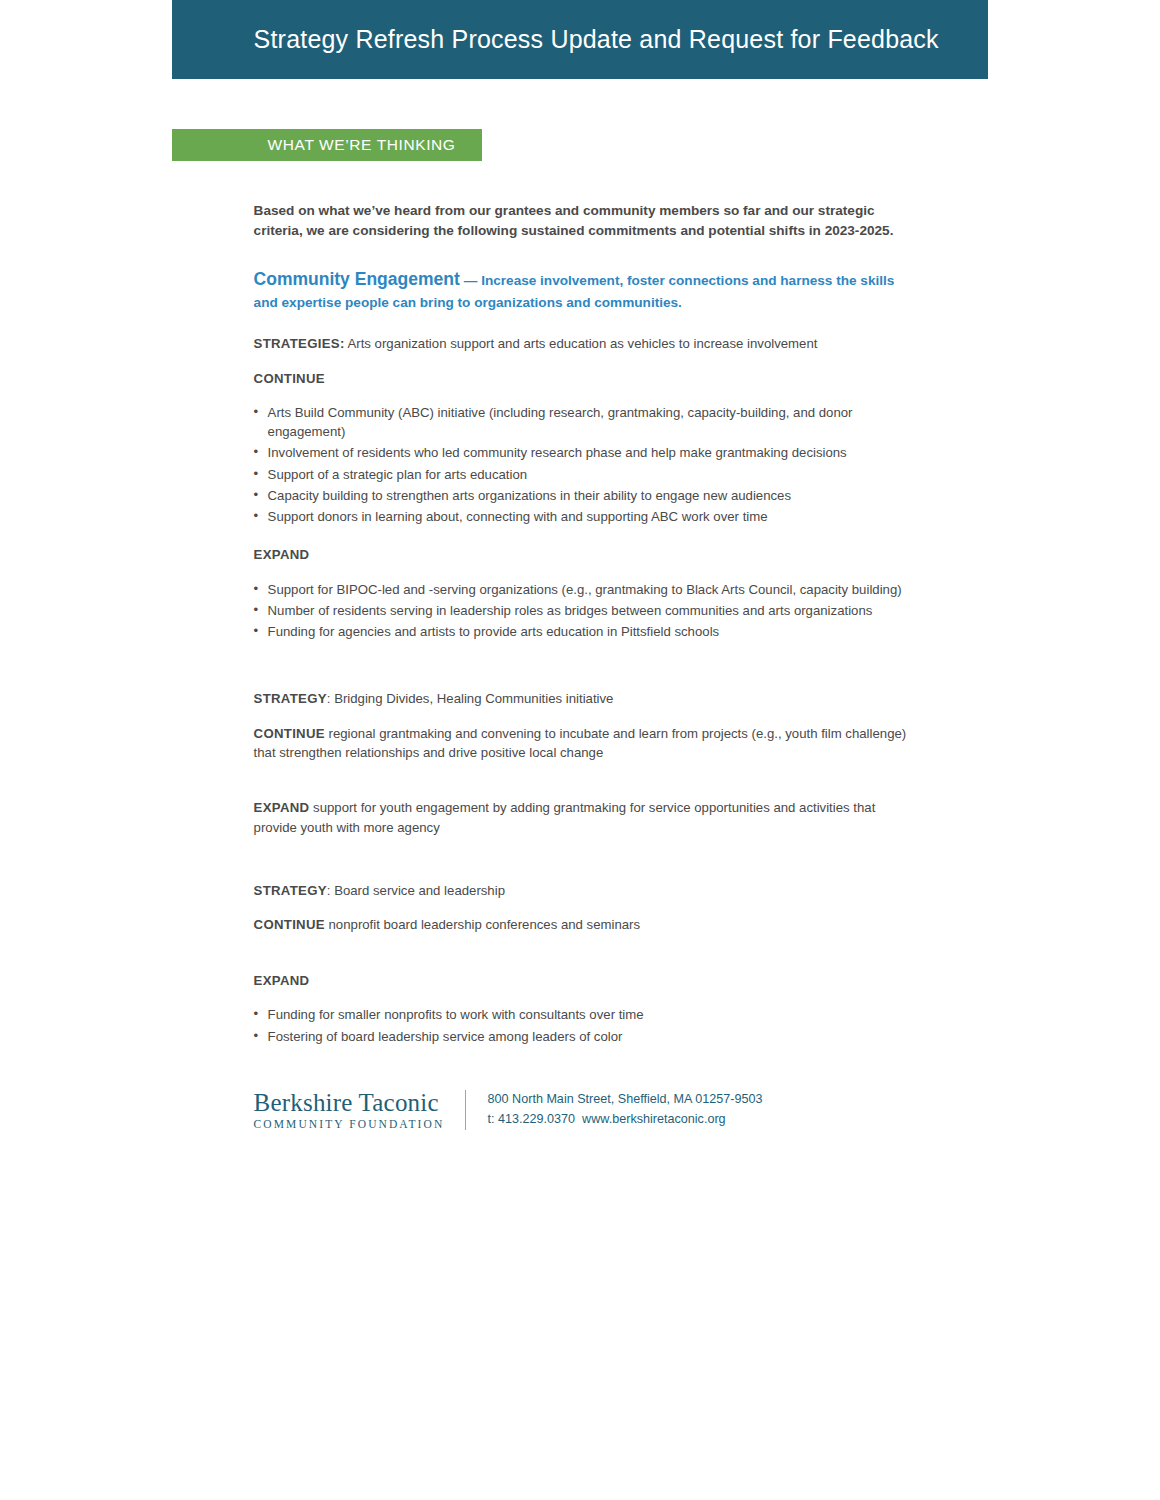Strategy Refresh Process Update and Request for Feedback
WHAT WE’RE THINKING
Based on what we’ve heard from our grantees and community members so far and our strategic criteria, we are considering the following sustained commitments and potential shifts in 2023-2025.
Community Engagement — Increase involvement, foster connections and harness the skills and expertise people can bring to organizations and communities.
STRATEGIES: Arts organization support and arts education as vehicles to increase involvement
CONTINUE
Arts Build Community (ABC) initiative (including research, grantmaking, capacity-building, and donor engagement)
Involvement of residents who led community research phase and help make grantmaking decisions
Support of a strategic plan for arts education
Capacity building to strengthen arts organizations in their ability to engage new audiences
Support donors in learning about, connecting with and supporting ABC work over time
EXPAND
Support for BIPOC-led and -serving organizations (e.g., grantmaking to Black Arts Council, capacity building)
Number of residents serving in leadership roles as bridges between communities and arts organizations
Funding for agencies and artists to provide arts education in Pittsfield schools
STRATEGY: Bridging Divides, Healing Communities initiative
CONTINUE regional grantmaking and convening to incubate and learn from projects (e.g., youth film challenge) that strengthen relationships and drive positive local change
EXPAND support for youth engagement by adding grantmaking for service opportunities and activities that provide youth with more agency
STRATEGY: Board service and leadership
CONTINUE nonprofit board leadership conferences and seminars
EXPAND
Funding for smaller nonprofits to work with consultants over time
Fostering of board leadership service among leaders of color
Berkshire Taconic
COMMUNITY FOUNDATION
800 North Main Street, Sheffield, MA 01257-9503
t: 413.229.0370 www.berkshiretaconic.org